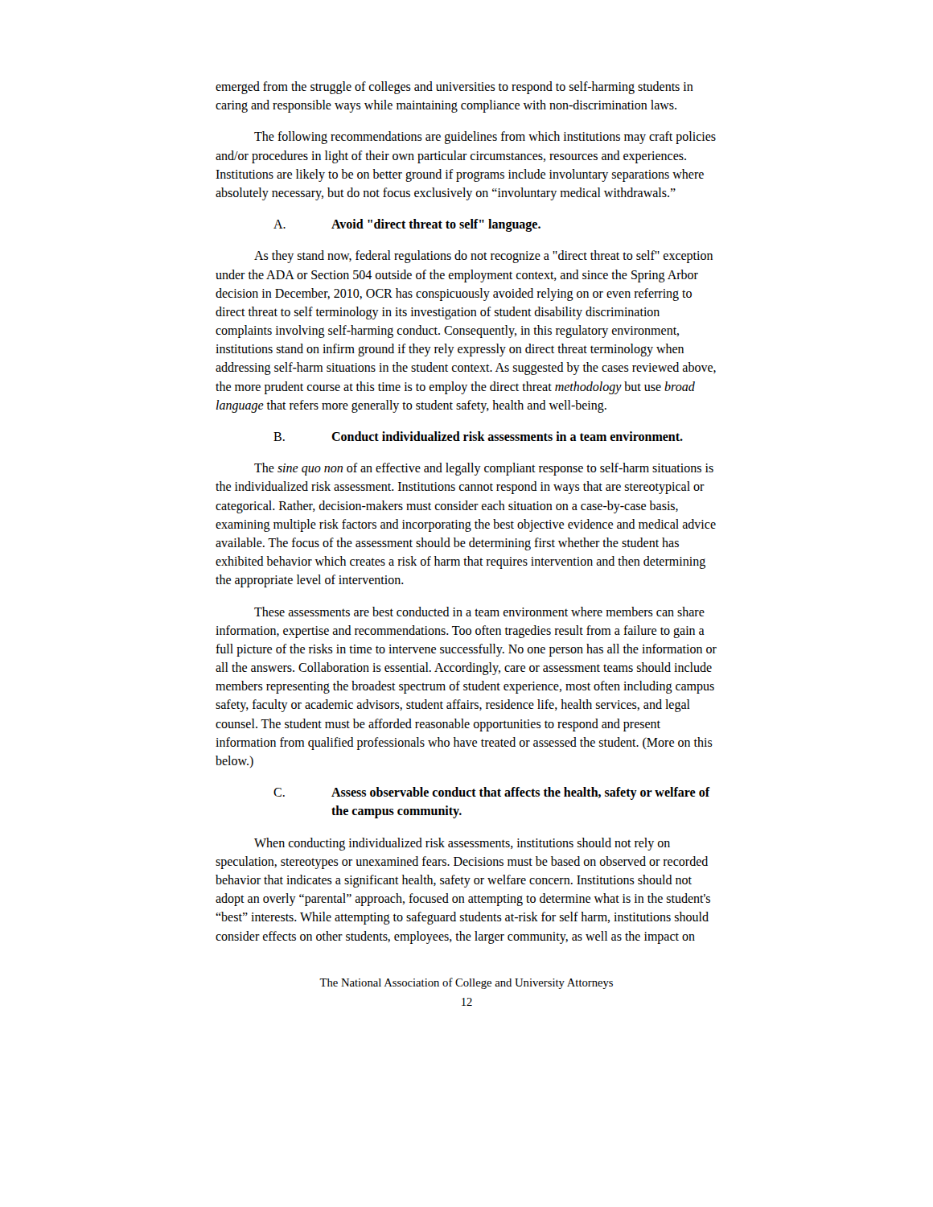emerged from the struggle of colleges and universities to respond to self-harming students in caring and responsible ways while maintaining compliance with non-discrimination laws.
The following recommendations are guidelines from which institutions may craft policies and/or procedures in light of their own particular circumstances, resources and experiences. Institutions are likely to be on better ground if programs include involuntary separations where absolutely necessary, but do not focus exclusively on “involuntary medical withdrawals.”
A. Avoid "direct threat to self" language.
As they stand now, federal regulations do not recognize a "direct threat to self" exception under the ADA or Section 504 outside of the employment context, and since the Spring Arbor decision in December, 2010, OCR has conspicuously avoided relying on or even referring to direct threat to self terminology in its investigation of student disability discrimination complaints involving self-harming conduct. Consequently, in this regulatory environment, institutions stand on infirm ground if they rely expressly on direct threat terminology when addressing self-harm situations in the student context. As suggested by the cases reviewed above, the more prudent course at this time is to employ the direct threat methodology but use broad language that refers more generally to student safety, health and well-being.
B. Conduct individualized risk assessments in a team environment.
The sine quo non of an effective and legally compliant response to self-harm situations is the individualized risk assessment. Institutions cannot respond in ways that are stereotypical or categorical. Rather, decision-makers must consider each situation on a case-by-case basis, examining multiple risk factors and incorporating the best objective evidence and medical advice available. The focus of the assessment should be determining first whether the student has exhibited behavior which creates a risk of harm that requires intervention and then determining the appropriate level of intervention.
These assessments are best conducted in a team environment where members can share information, expertise and recommendations. Too often tragedies result from a failure to gain a full picture of the risks in time to intervene successfully. No one person has all the information or all the answers. Collaboration is essential. Accordingly, care or assessment teams should include members representing the broadest spectrum of student experience, most often including campus safety, faculty or academic advisors, student affairs, residence life, health services, and legal counsel. The student must be afforded reasonable opportunities to respond and present information from qualified professionals who have treated or assessed the student. (More on this below.)
C. Assess observable conduct that affects the health, safety or welfare of the campus community.
When conducting individualized risk assessments, institutions should not rely on speculation, stereotypes or unexamined fears. Decisions must be based on observed or recorded behavior that indicates a significant health, safety or welfare concern. Institutions should not adopt an overly “parental” approach, focused on attempting to determine what is in the student's “best” interests. While attempting to safeguard students at-risk for self harm, institutions should consider effects on other students, employees, the larger community, as well as the impact on
The National Association of College and University Attorneys 12